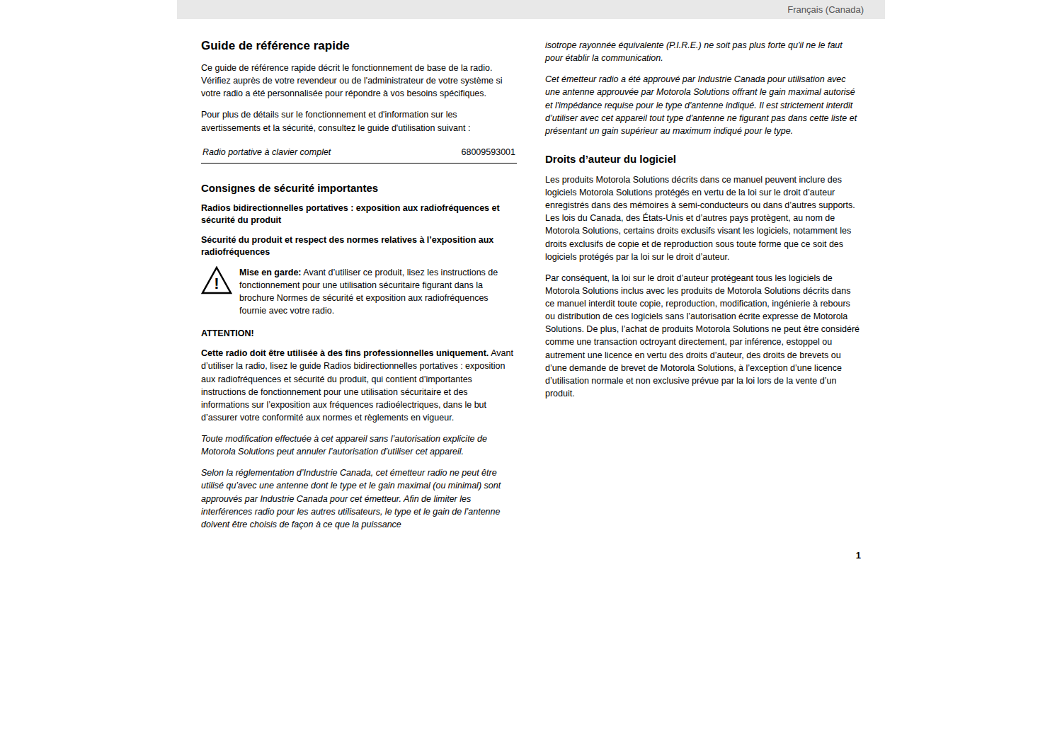Français (Canada)
Guide de référence rapide
Ce guide de référence rapide décrit le fonctionnement de base de la radio. Vérifiez auprès de votre revendeur ou de l'administrateur de votre système si votre radio a été personnalisée pour répondre à vos besoins spécifiques.
Pour plus de détails sur le fonctionnement et d'information sur les avertissements et la sécurité, consultez le guide d'utilisation suivant :
| Radio portative à clavier complet | 68009593001 |
Consignes de sécurité importantes
Radios bidirectionnelles portatives : exposition aux radiofréquences et sécurité du produit
Sécurité du produit et respect des normes relatives à l’exposition aux radiofréquences
!
Mise en garde: Avant d’utiliser ce produit, lisez les instructions de fonctionnement pour une utilisation sécuritaire figurant dans la brochure Normes de sécurité et exposition aux radiofréquences fournie avec votre radio.
ATTENTION!
Cette radio doit être utilisée à des fins professionnelles uniquement. Avant d’utiliser la radio, lisez le guide Radios bidirectionnelles portatives : exposition aux radiofréquences et sécurité du produit, qui contient d’importantes instructions de fonctionnement pour une utilisation sécuritaire et des informations sur l’exposition aux fréquences radioélectriques, dans le but d’assurer votre conformité aux normes et règlements en vigueur.
Toute modification effectuée à cet appareil sans l’autorisation explicite de Motorola Solutions peut annuler l’autorisation d’utiliser cet appareil.
Selon la réglementation d’Industrie Canada, cet émetteur radio ne peut être utilisé qu’avec une antenne dont le type et le gain maximal (ou minimal) sont approuvés par Industrie Canada pour cet émetteur. Afin de limiter les interférences radio pour les autres utilisateurs, le type et le gain de l’antenne doivent être choisis de façon à ce que la puissance
isotrope rayonnée équivalente (P.I.R.E.) ne soit pas plus forte qu'il ne le faut pour établir la communication.
Cet émetteur radio a été approuvé par Industrie Canada pour utilisation avec une antenne approuvée par Motorola Solutions offrant le gain maximal autorisé et l'impédance requise pour le type d'antenne indiqué. Il est strictement interdit d’utiliser avec cet appareil tout type d'antenne ne figurant pas dans cette liste et présentant un gain supérieur au maximum indiqué pour le type.
Droits d’auteur du logiciel
Les produits Motorola Solutions décrits dans ce manuel peuvent inclure des logiciels Motorola Solutions protégés en vertu de la loi sur le droit d’auteur enregistrés dans des mémoires à semi-conducteurs ou dans d’autres supports. Les lois du Canada, des États-Unis et d’autres pays protègent, au nom de Motorola Solutions, certains droits exclusifs visant les logiciels, notamment les droits exclusifs de copie et de reproduction sous toute forme que ce soit des logiciels protégés par la loi sur le droit d’auteur.
Par conséquent, la loi sur le droit d’auteur protégeant tous les logiciels de Motorola Solutions inclus avec les produits de Motorola Solutions décrits dans ce manuel interdit toute copie, reproduction, modification, ingénierie à rebours ou distribution de ces logiciels sans l’autorisation écrite expresse de Motorola Solutions. De plus, l’achat de produits Motorola Solutions ne peut être considéré comme une transaction octroyant directement, par inférence, estoppel ou autrement une licence en vertu des droits d’auteur, des droits de brevets ou d’une demande de brevet de Motorola Solutions, à l’exception d’une licence d’utilisation normale et non exclusive prévue par la loi lors de la vente d’un produit.
1